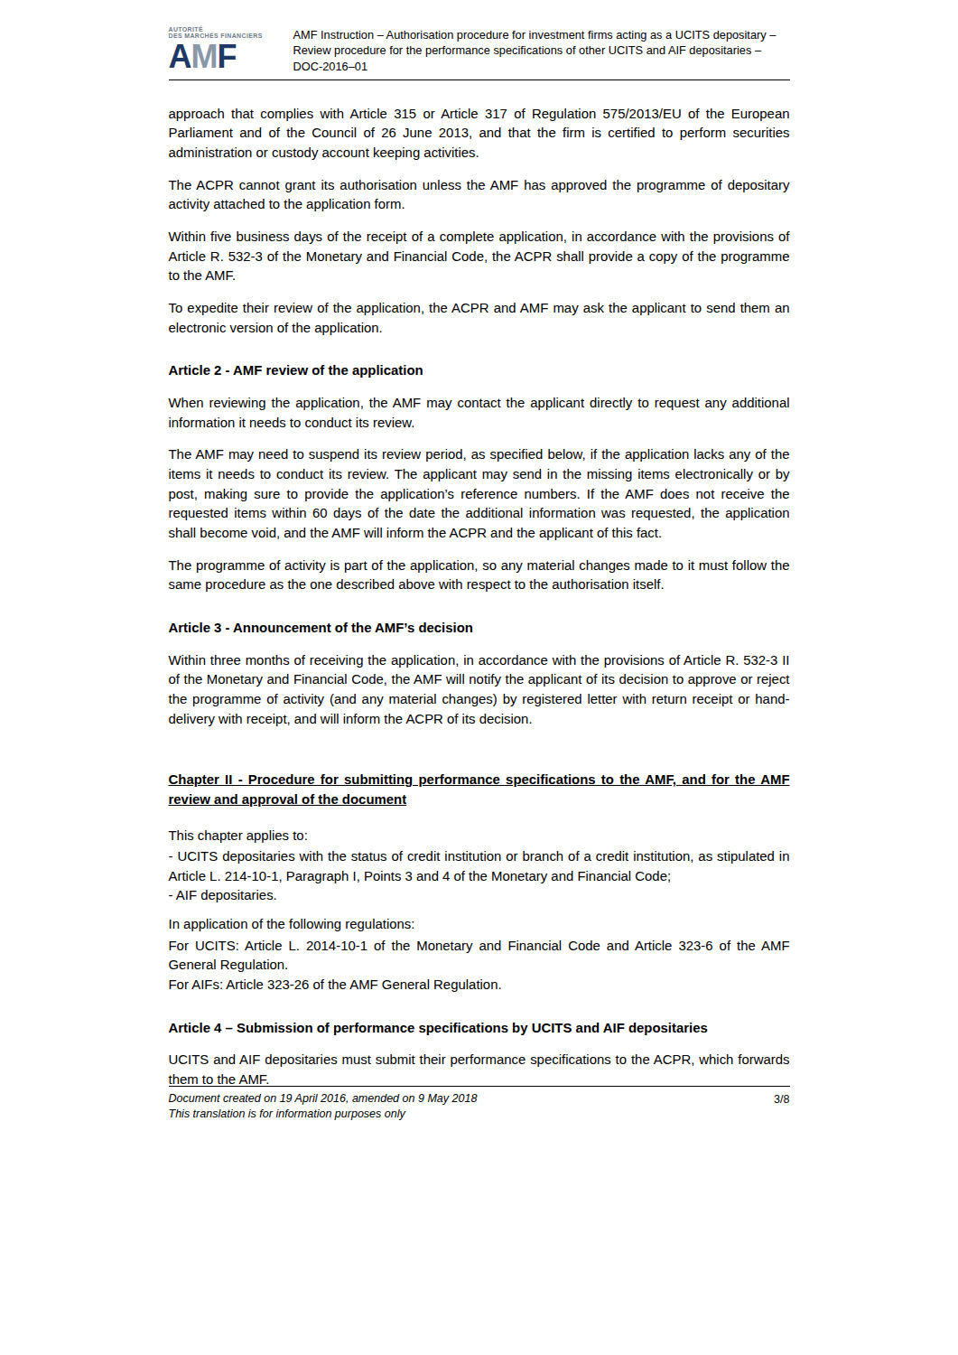AUTORITÉ
DES MARCHÉS FINANCIERS AMF
AMF Instruction – Authorisation procedure for investment firms acting as a UCITS depositary – Review procedure for the performance specifications of other UCITS and AIF depositaries – DOC-2016–01
approach that complies with Article 315 or Article 317 of Regulation 575/2013/EU of the European Parliament and of the Council of 26 June 2013, and that the firm is certified to perform securities administration or custody account keeping activities.
The ACPR cannot grant its authorisation unless the AMF has approved the programme of depositary activity attached to the application form.
Within five business days of the receipt of a complete application, in accordance with the provisions of Article R. 532-3 of the Monetary and Financial Code, the ACPR shall provide a copy of the programme to the AMF.
To expedite their review of the application, the ACPR and AMF may ask the applicant to send them an electronic version of the application.
Article 2 - AMF review of the application
When reviewing the application, the AMF may contact the applicant directly to request any additional information it needs to conduct its review.
The AMF may need to suspend its review period, as specified below, if the application lacks any of the items it needs to conduct its review. The applicant may send in the missing items electronically or by post, making sure to provide the application’s reference numbers. If the AMF does not receive the requested items within 60 days of the date the additional information was requested, the application shall become void, and the AMF will inform the ACPR and the applicant of this fact.
The programme of activity is part of the application, so any material changes made to it must follow the same procedure as the one described above with respect to the authorisation itself.
Article 3 - Announcement of the AMF’s decision
Within three months of receiving the application, in accordance with the provisions of Article R. 532-3 II of the Monetary and Financial Code, the AMF will notify the applicant of its decision to approve or reject the programme of activity (and any material changes) by registered letter with return receipt or hand-delivery with receipt, and will inform the ACPR of its decision.
Chapter II - Procedure for submitting performance specifications to the AMF, and for the AMF review and approval of the document
This chapter applies to:
- UCITS depositaries with the status of credit institution or branch of a credit institution, as stipulated in Article L. 214-10-1, Paragraph I, Points 3 and 4 of the Monetary and Financial Code;
- AIF depositaries.
In application of the following regulations:
For UCITS: Article L. 2014-10-1 of the Monetary and Financial Code and Article 323-6 of the AMF General Regulation.
For AIFs: Article 323-26 of the AMF General Regulation.
Article 4 – Submission of performance specifications by UCITS and AIF depositaries
UCITS and AIF depositaries must submit their performance specifications to the ACPR, which forwards them to the AMF.
Document created on 19 April 2016, amended on 9 May 2018
This translation is for information purposes only
3/8